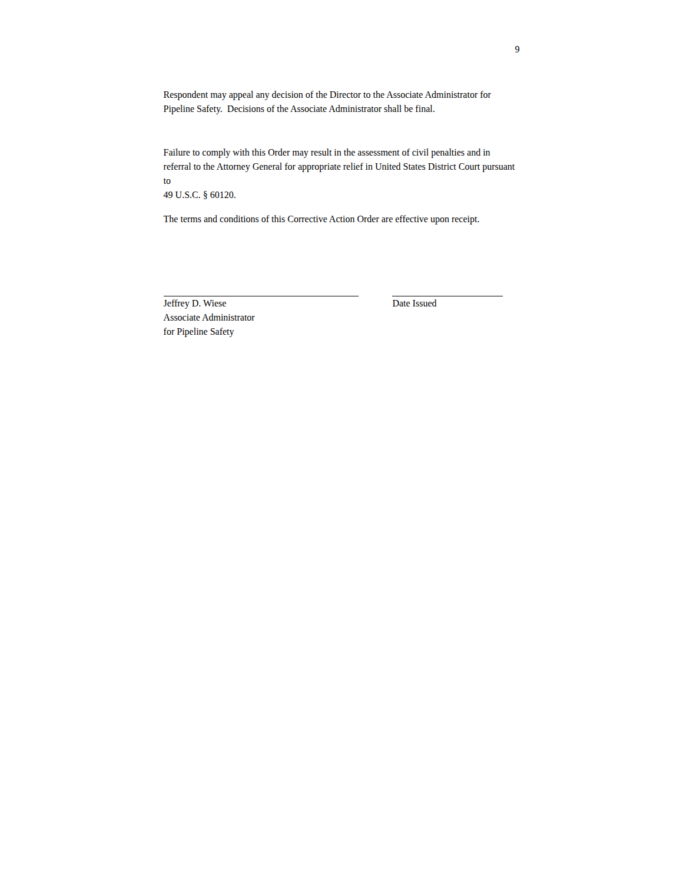9
Respondent may appeal any decision of the Director to the Associate Administrator for Pipeline Safety. Decisions of the Associate Administrator shall be final.
Failure to comply with this Order may result in the assessment of civil penalties and in referral to the Attorney General for appropriate relief in United States District Court pursuant to
49 U.S.C. § 60120.
The terms and conditions of this Corrective Action Order are effective upon receipt.
| Jeffrey D. Wiese | Date Issued |
| Associate Administrator | |
| for Pipeline Safety | |